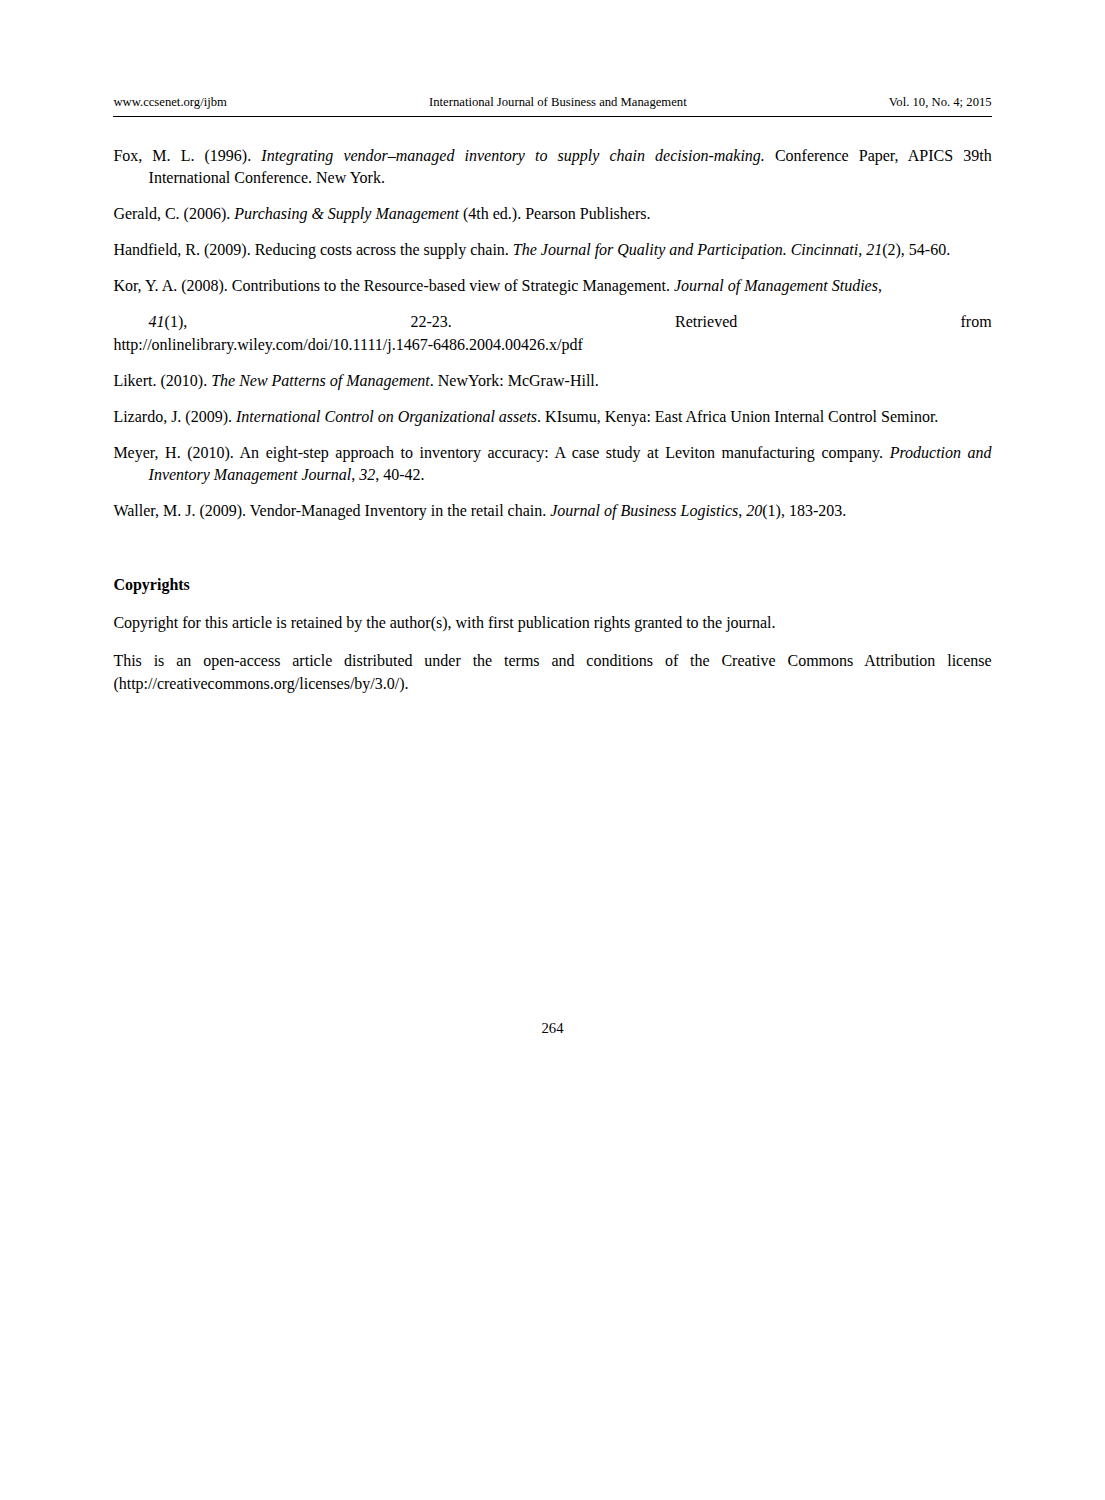www.ccsenet.org/ijbm International Journal of Business and Management Vol. 10, No. 4; 2015
Fox, M. L. (1996). Integrating vendor–managed inventory to supply chain decision-making. Conference Paper, APICS 39th International Conference. New York.
Gerald, C. (2006). Purchasing & Supply Management (4th ed.). Pearson Publishers.
Handfield, R. (2009). Reducing costs across the supply chain. The Journal for Quality and Participation. Cincinnati, 21(2), 54-60.
Kor, Y. A. (2008). Contributions to the Resource-based view of Strategic Management. Journal of Management Studies,
41(1), 22-23. Retrieved from
http://onlinelibrary.wiley.com/doi/10.1111/j.1467-6486.2004.00426.x/pdf
Likert. (2010). The New Patterns of Management. NewYork: McGraw-Hill.
Lizardo, J. (2009). International Control on Organizational assets. KIsumu, Kenya: East Africa Union Internal Control Seminor.
Meyer, H. (2010). An eight-step approach to inventory accuracy: A case study at Leviton manufacturing company. Production and Inventory Management Journal, 32, 40-42.
Waller, M. J. (2009). Vendor-Managed Inventory in the retail chain. Journal of Business Logistics, 20(1), 183-203.
Copyrights
Copyright for this article is retained by the author(s), with first publication rights granted to the journal.
This is an open-access article distributed under the terms and conditions of the Creative Commons Attribution license (http://creativecommons.org/licenses/by/3.0/).
264